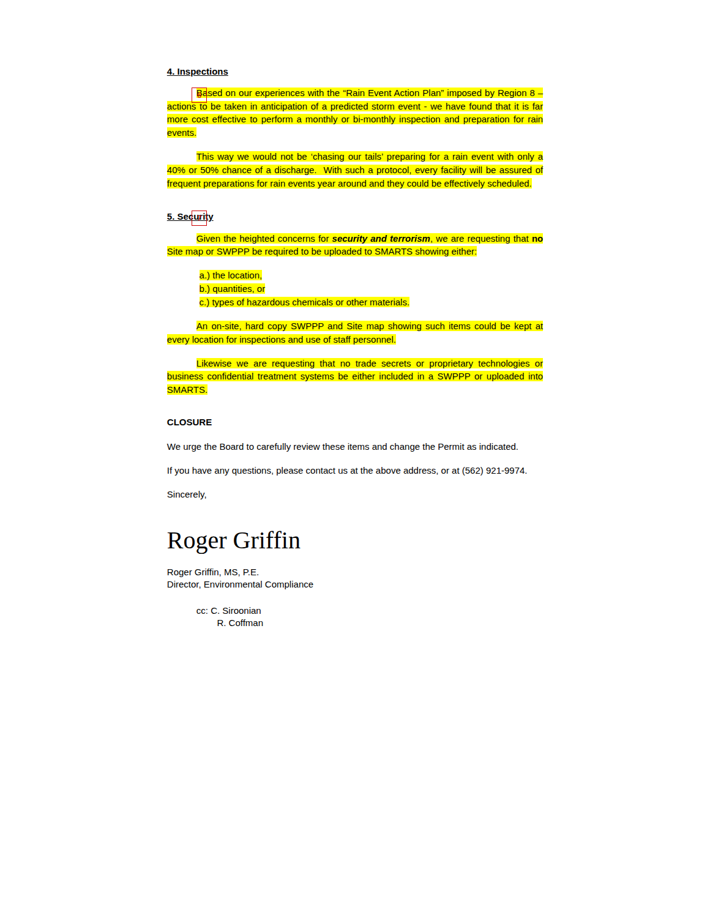4. Inspections
6
Based on our experiences with the “Rain Event Action Plan” imposed by Region 8 – actions to be taken in anticipation of a predicted storm event - we have found that it is far more cost effective to perform a monthly or bi-monthly inspection and preparation for rain events.
This way we would not be ‘chasing our tails’ preparing for a rain event with only a 40% or 50% chance of a discharge. With such a protocol, every facility will be assured of frequent preparations for rain events year around and they could be effectively scheduled.
7
5. Security
Given the heighted concerns for security and terrorism, we are requesting that no Site map or SWPPP be required to be uploaded to SMARTS showing either:
a.) the location,
b.) quantities, or
c.) types of hazardous chemicals or other materials.
An on-site, hard copy SWPPP and Site map showing such items could be kept at every location for inspections and use of staff personnel.
Likewise we are requesting that no trade secrets or proprietary technologies or business confidential treatment systems be either included in a SWPPP or uploaded into SMARTS.
CLOSURE
We urge the Board to carefully review these items and change the Permit as indicated.
If you have any questions, please contact us at the above address, or at (562) 921-9974.
Sincerely,
Roger Griffin
Roger Griffin, MS, P.E.
Director, Environmental Compliance
cc: C. Siroonian
R. Coffman